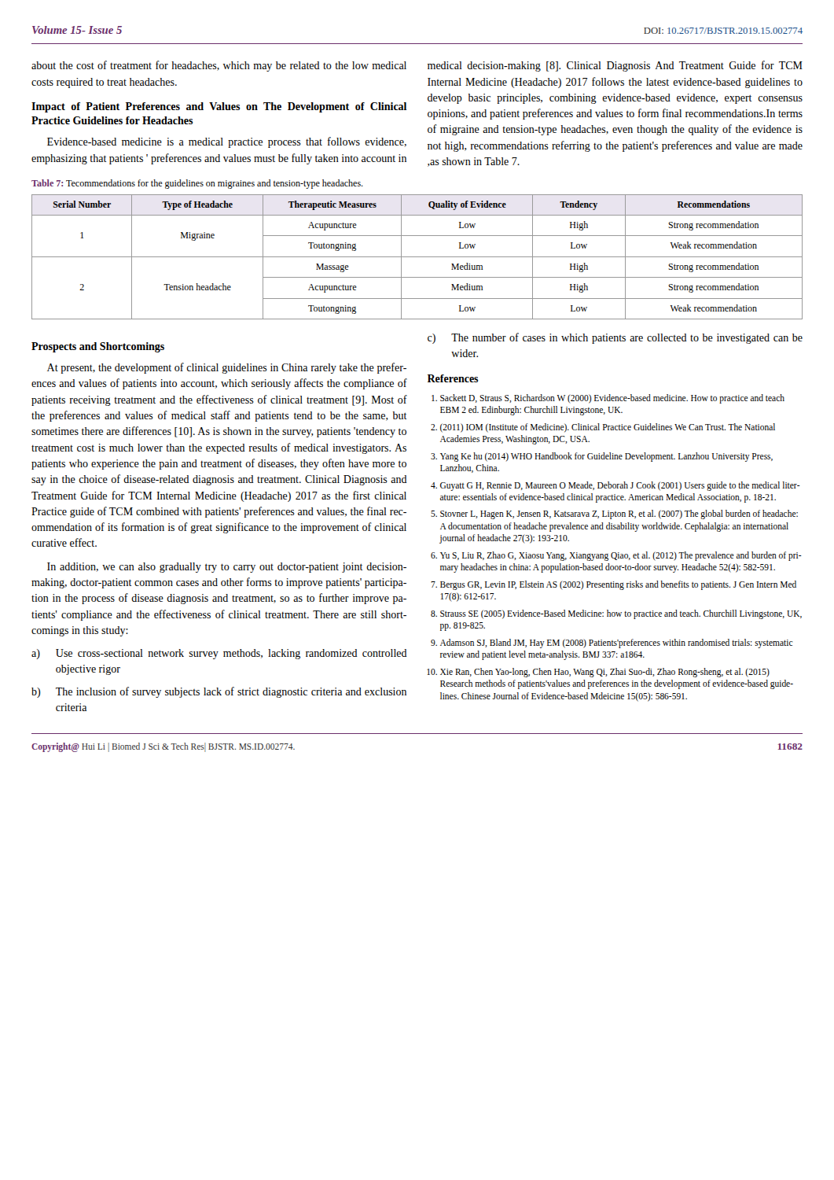Volume 15- Issue 5
DOI: 10.26717/BJSTR.2019.15.002774
about the cost of treatment for headaches, which may be related to the low medical costs required to treat headaches.
Impact of Patient Preferences and Values on The Development of Clinical Practice Guidelines for Headaches
Evidence-based medicine is a medical practice process that follows evidence, emphasizing that patients ' preferences and values must be fully taken into account in medical decision-making [8]. Clinical Diagnosis And Treatment Guide for TCM Internal Medicine (Headache) 2017 follows the latest evidence-based guidelines to develop basic principles, combining evidence-based evidence, expert consensus opinions, and patient preferences and values to form final recommendations.In terms of migraine and tension-type headaches, even though the quality of the evidence is not high, recommendations referring to the patient's preferences and value are made ,as shown in Table 7.
Table 7: Tecommendations for the guidelines on migraines and tension-type headaches.
| Serial Number | Type of Headache | Therapeutic Measures | Quality of Evidence | Tendency | Recommendations |
| --- | --- | --- | --- | --- | --- |
| 1 | Migraine | Acupuncture | Low | High | Strong recommendation |
| Toutongning | Low | Low | Weak recommendation |
| 2 | Tension headache | Massage | Medium | High | Strong recommendation |
| Acupuncture | Medium | High | Strong recommendation |
| Toutongning | Low | Low | Weak recommendation |
Prospects and Shortcomings
At present, the development of clinical guidelines in China rarely take the preferences and values of patients into account, which seriously affects the compliance of patients receiving treatment and the effectiveness of clinical treatment [9]. Most of the preferences and values of medical staff and patients tend to be the same, but sometimes there are differences [10]. As is shown in the survey, patients 'tendency to treatment cost is much lower than the expected results of medical investigators. As patients who experience the pain and treatment of diseases, they often have more to say in the choice of disease-related diagnosis and treatment. Clinical Diagnosis and Treatment Guide for TCM Internal Medicine (Headache) 2017 as the first clinical Practice guide of TCM combined with patients' preferences and values, the final recommendation of its formation is of great significance to the improvement of clinical curative effect.
In addition, we can also gradually try to carry out doctor-patient joint decision-making, doctor-patient common cases and other forms to improve patients' participation in the process of disease diagnosis and treatment, so as to further improve patients' compliance and the effectiveness of clinical treatment. There are still shortcomings in this study:
a) Use cross-sectional network survey methods, lacking randomized controlled objective rigor
b) The inclusion of survey subjects lack of strict diagnostic criteria and exclusion criteria
c) The number of cases in which patients are collected to be investigated can be wider.
References
Sackett D, Straus S, Richardson W (2000) Evidence-based medicine. How to practice and teach EBM 2 ed. Edinburgh: Churchill Livingstone, UK.
(2011) IOM (Institute of Medicine). Clinical Practice Guidelines We Can Trust. The National Academies Press, Washington, DC, USA.
Yang Ke hu (2014) WHO Handbook for Guideline Development. Lanzhou University Press, Lanzhou, China.
Guyatt G H, Rennie D, Maureen O Meade, Deborah J Cook (2001) Users guide to the medical literature: essentials of evidence-based clinical practice. American Medical Association, p. 18-21.
Stovner L, Hagen K, Jensen R, Katsarava Z, Lipton R, et al. (2007) The global burden of headache: A documentation of headache prevalence and disability worldwide. Cephalalgia: an international journal of headache 27(3): 193-210.
Yu S, Liu R, Zhao G, Xiaosu Yang, Xiangyang Qiao, et al. (2012) The prevalence and burden of primary headaches in china: A population-based door-to-door survey. Headache 52(4): 582-591.
Bergus GR, Levin IP, Elstein AS (2002) Presenting risks and benefits to patients. J Gen Intern Med 17(8): 612-617.
Strauss SE (2005) Evidence-Based Medicine: how to practice and teach. Churchill Livingstone, UK, pp. 819-825.
Adamson SJ, Bland JM, Hay EM (2008) Patients'preferences within randomised trials: systematic review and patient level meta-analysis. BMJ 337: a1864.
Xie Ran, Chen Yao-long, Chen Hao, Wang Qi, Zhai Suo-di, Zhao Rong-sheng, et al. (2015) Research methods of patients'values and preferences in the development of evidence-based guidelines. Chinese Journal of Evidence-based Mdeicine 15(05): 586-591.
Copyright@ Hui Li | Biomed J Sci & Tech Res| BJSTR. MS.ID.002774.
11682